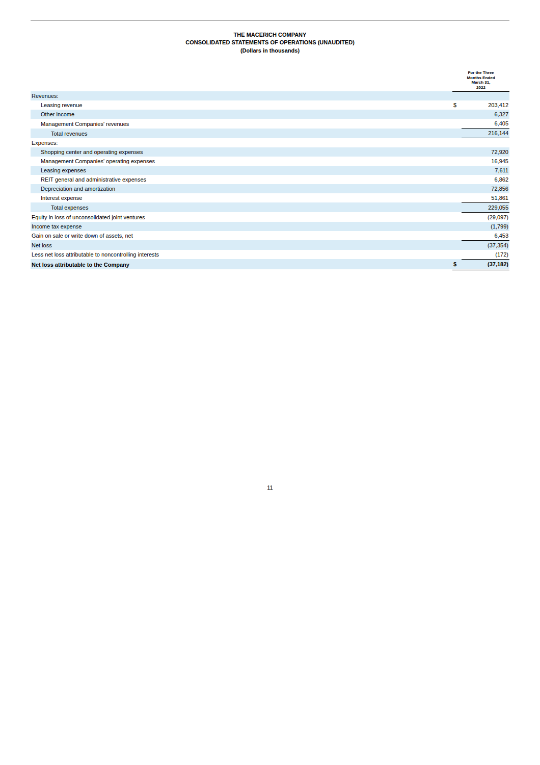THE MACERICH COMPANY
CONSOLIDATED STATEMENTS OF OPERATIONS (UNAUDITED)
(Dollars in thousands)
| | For the Three Months Ended March 31, 2022 |
| --- | --- |
| Revenues: | | |
| Leasing revenue | $ | 203,412 |
| Other income | | 6,327 |
| Management Companies' revenues | | 6,405 |
| Total revenues | | 216,144 |
| Expenses: | | |
| Shopping center and operating expenses | | 72,920 |
| Management Companies' operating expenses | | 16,945 |
| Leasing expenses | | 7,611 |
| REIT general and administrative expenses | | 6,862 |
| Depreciation and amortization | | 72,856 |
| Interest expense | | 51,861 |
| Total expenses | | 229,055 |
| Equity in loss of unconsolidated joint ventures | | (29,097) |
| Income tax expense | | (1,799) |
| Gain on sale or write down of assets, net | | 6,453 |
| Net loss | | (37,354) |
| Less net loss attributable to noncontrolling interests | | (172) |
| Net loss attributable to the Company | $ | (37,182) |
11